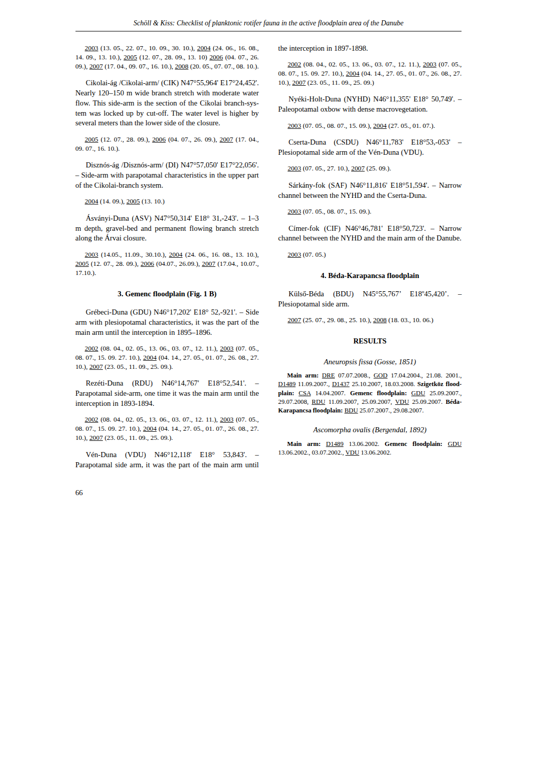Schöll & Kiss: Checklist of planktonic rotifer fauna in the active floodplain area of the Danube
2003 (13. 05., 22. 07., 10. 09., 30. 10.), 2004 (24. 06., 16. 08., 14. 09., 13. 10.), 2005 (12. 07., 28. 09., 13. 10) 2006 (04. 07., 26. 09.), 2007 (17. 04., 09. 07., 16. 10.), 2008 (20. 05., 07. 07., 08. 10.).
Cikolai-ág /Cikolai-arm/ (CIK) N47°55,964' E17°24,452'. Nearly 120–150 m wide branch stretch with moderate water flow. This side-arm is the section of the Cikolai branch-system was locked up by cut-off. The water level is higher by several meters than the lower side of the closure.
2005 (12. 07., 28. 09.), 2006 (04. 07., 26. 09.), 2007 (17. 04., 09. 07., 16. 10.).
Disznós-ág /Disznós-arm/ (DI) N47°57,050' E17°22,056'. – Side-arm with parapotamal characteristics in the upper part of the Cikolai-branch system.
2004 (14. 09.), 2005 (13. 10.)
Ásványi-Duna (ASV) N47°50,314' E18° 31,-243'. – 1–3 m depth, gravel-bed and permanent flowing branch stretch along the Árvai closure.
2003 (14.05., 11.09., 30.10.), 2004 (24. 06., 16. 08., 13. 10.), 2005 (12. 07., 28. 09.), 2006 (04.07., 26.09.), 2007 (17.04., 10.07., 17.10.).
3. Gemenc floodplain (Fig. 1 B)
Grébeci-Duna (GDU) N46°17,202' E18° 52,-921'. – Side arm with plesiopotamal characteristics, it was the part of the main arm until the interception in 1895–1896.
2002 (08. 04., 02. 05., 13. 06., 03. 07., 12. 11.), 2003 (07. 05., 08. 07., 15. 09. 27. 10.), 2004 (04. 14., 27. 05., 01. 07., 26. 08., 27. 10.), 2007 (23. 05., 11. 09., 25. 09.).
Rezéti-Duna (RDU) N46°14,767' E18°52,541'. – Parapotamal side-arm, one time it was the main arm until the interception in 1893-1894.
2002 (08. 04., 02. 05., 13. 06., 03. 07., 12. 11.), 2003 (07. 05., 08. 07., 15. 09. 27. 10.), 2004 (04. 14., 27. 05., 01. 07., 26. 08., 27. 10.), 2007 (23. 05., 11. 09., 25. 09.).
Vén-Duna (VDU) N46°12,118' E18° 53,843'. – Parapotamal side arm, it was the part of the main arm until the interception in 1897-1898.
2002 (08. 04., 02. 05., 13. 06., 03. 07., 12. 11.), 2003 (07. 05., 08. 07., 15. 09. 27. 10.), 2004 (04. 14., 27. 05., 01. 07., 26. 08., 27. 10.), 2007 (23. 05., 11. 09., 25. 09.)
Nyéki-Holt-Duna (NYHD) N46°11,355' E18° 50,749'. – Paleopotamal oxbow with dense macrovegetation.
2003 (07. 05., 08. 07., 15. 09.), 2004 (27. 05., 01. 07.).
Cserta-Duna (CSDU) N46°11,783' E18°53,-053' – Plesiopotamal side arm of the Vén-Duna (VDU).
2003 (07. 05., 27. 10.), 2007 (25. 09.).
Sárkány-fok (SAF) N46°11,816' E18°51,594'. – Narrow channel between the NYHD and the Cserta-Duna.
2003 (07. 05., 08. 07., 15. 09.).
Címer-fok (CIF) N46°46,781' E18°50,723'. – Narrow channel between the NYHD and the main arm of the Danube.
2003 (07. 05.)
4. Béda-Karapancsa floodplain
Külső-Béda (BDU) N45°55,767’ E18º45,420’. – Plesiopotamal side arm.
2007 (25. 07., 29. 08., 25. 10.), 2008 (18. 03., 10. 06.)
RESULTS
Aneuropsis fissa (Gosse, 1851)
Main arm: DRE 07.07.2008., GOD 17.04.2004., 21.08. 2001., D1489 11.09.2007., D1437 25.10.2007, 18.03.2008. Szigetköz floodplain: CSA 14.04.2007. Gemenc floodplain: GDU 25.09.2007., 29.07.2008, RDU 11.09.2007, 25.09.2007, VDU 25.09.2007. Béda-Karapancsa floodplain: BDU 25.07.2007., 29.08.2007.
Ascomorpha ovalis (Bergendal, 1892)
Main arm: D1489 13.06.2002. Gemenc floodplain: GDU 13.06.2002., 03.07.2002., VDU 13.06.2002.
66